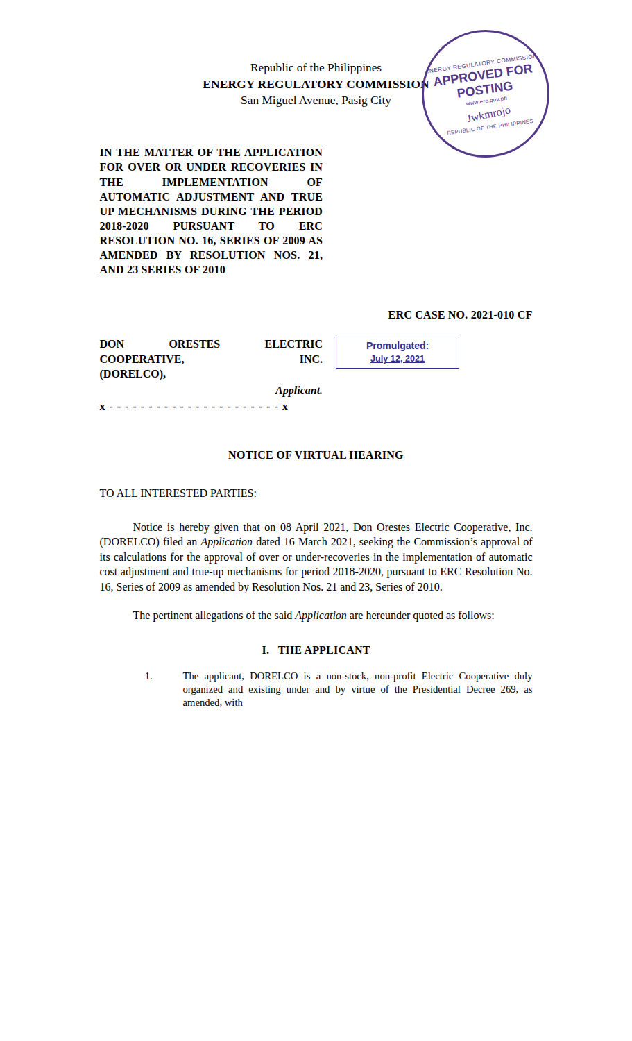ENERGY REGULATORY COMMISSION
APPROVED FOR
POSTING
www.erc.gov.ph
Jwkmrojo
REPUBLIC OF THE PHILIPPINES
Republic of the Philippines
ENERGY REGULATORY COMMISSION
San Miguel Avenue, Pasig City
IN THE MATTER OF THE APPLICATION FOR OVER OR UNDER RECOVERIES IN THE IMPLEMENTATION OF AUTOMATIC ADJUSTMENT AND TRUE UP MECHANISMS DURING THE PERIOD 2018-2020 PURSUANT TO ERC RESOLUTION No. 16, SERIES OF 2009 AS AMENDED BY RESOLUTION Nos. 21, AND 23 SERIES OF 2010
ERC CASE NO. 2021-010 CF
DON ORESTES ELECTRIC
COOPERATIVE, INC.
(DORELCO),
Applicant.
Promulgated:
July 12, 2021
x - - - - - - - - - - - - - - - - - - - - - - x
NOTICE OF VIRTUAL HEARING
TO ALL INTERESTED PARTIES:
Notice is hereby given that on 08 April 2021, Don Orestes Electric Cooperative, Inc. (DORELCO) filed an Application dated 16 March 2021, seeking the Commission’s approval of its calculations for the approval of over or under-recoveries in the implementation of automatic cost adjustment and true-up mechanisms for period 2018-2020, pursuant to ERC Resolution No. 16, Series of 2009 as amended by Resolution Nos. 21 and 23, Series of 2010.
The pertinent allegations of the said Application are hereunder quoted as follows:
I. THE APPLICANT
1. The applicant, DORELCO is a non-stock, non-profit Electric Cooperative duly organized and existing under and by virtue of the Presidential Decree 269, as amended, with